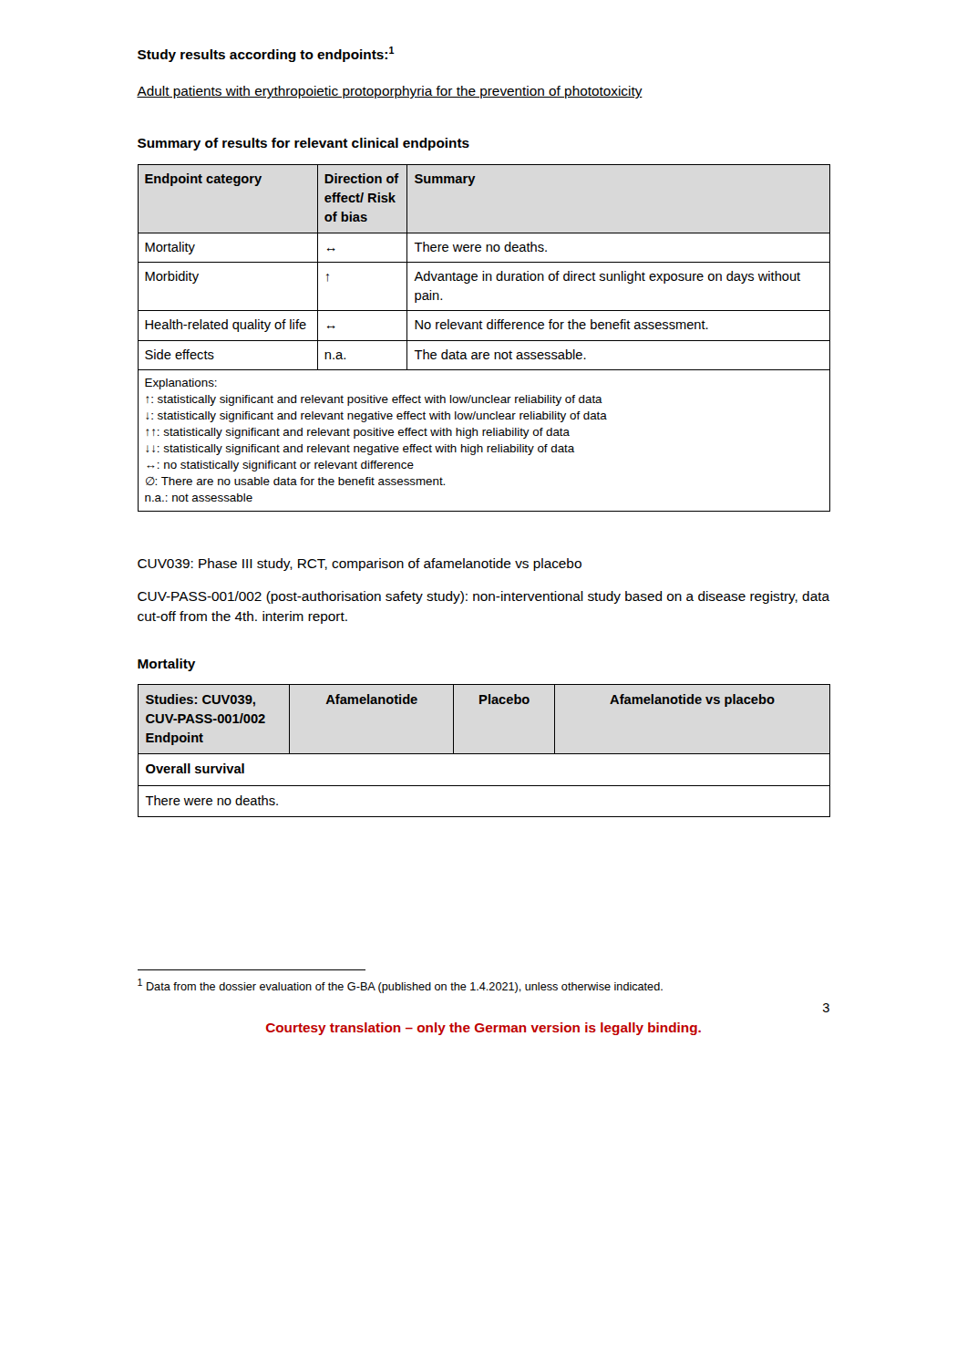Study results according to endpoints:1
Adult patients with erythropoietic protoporphyria for the prevention of phototoxicity
Summary of results for relevant clinical endpoints
| Endpoint category | Direction of effect/ Risk of bias | Summary |
| --- | --- | --- |
| Mortality | ↔ | There were no deaths. |
| Morbidity | ↑ | Advantage in duration of direct sunlight exposure on days without pain. |
| Health-related quality of life | ↔ | No relevant difference for the benefit assessment. |
| Side effects | n.a. | The data are not assessable. |
| Explanations: ↑: statistically significant and relevant positive effect with low/unclear reliability of data ↓: statistically significant and relevant negative effect with low/unclear reliability of data ↑↑: statistically significant and relevant positive effect with high reliability of data ↓↓: statistically significant and relevant negative effect with high reliability of data ↔: no statistically significant or relevant difference ∅: There are no usable data for the benefit assessment. n.a.: not assessable |
CUV039: Phase III study, RCT, comparison of afamelanotide vs placebo
CUV-PASS-001/002 (post-authorisation safety study): non-interventional study based on a disease registry, data cut-off from the 4th. interim report.
Mortality
| Studies: CUV039, CUV-PASS-001/002 Endpoint | Afamelanotide | Placebo | Afamelanotide vs placebo |
| --- | --- | --- | --- |
| Overall survival |
| There were no deaths. |
1 Data from the dossier evaluation of the G-BA (published on the 1.4.2021), unless otherwise indicated.
3
Courtesy translation – only the German version is legally binding.